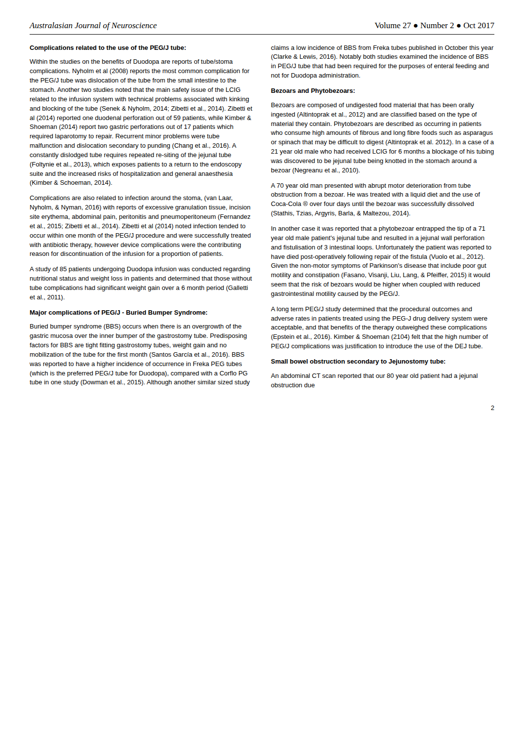Australasian Journal of Neuroscience
Volume 27 ● Number 2 ● Oct 2017
Complications related to the use of the PEG/J tube:
Within the studies on the benefits of Duodopa are reports of tube/stoma complications. Nyholm et al (2008) reports the most common complication for the PEG/J tube was dislocation of the tube from the small intestine to the stomach. Another two studies noted that the main safety issue of the LCIG related to the infusion system with technical problems associated with kinking and blocking of the tube (Senek & Nyholm, 2014; Zibetti et al., 2014). Zibetti et al (2014) reported one duodenal perforation out of 59 patients, while Kimber & Shoeman (2014) report two gastric perforations out of 17 patients which required laparotomy to repair. Recurrent minor problems were tube malfunction and dislocation secondary to punding (Chang et al., 2016). A constantly dislodged tube requires repeated re-siting of the jejunal tube (Foltynie et al., 2013), which exposes patients to a return to the endoscopy suite and the increased risks of hospitalization and general anaesthesia (Kimber & Schoeman, 2014).
Complications are also related to infection around the stoma, (van Laar, Nyholm, & Nyman, 2016) with reports of excessive granulation tissue, incision site erythema, abdominal pain, peritonitis and pneumoperitoneum (Fernandez et al., 2015; Zibetti et al., 2014). Zibetti et al (2014) noted infection tended to occur within one month of the PEG/J procedure and were successfully treated with antibiotic therapy, however device complications were the contributing reason for discontinuation of the infusion for a proportion of patients.
A study of 85 patients undergoing Duodopa infusion was conducted regarding nutritional status and weight loss in patients and determined that those without tube complications had significant weight gain over a 6 month period (Galletti et al., 2011).
Major complications of PEG/J - Buried Bumper Syndrome:
Buried bumper syndrome (BBS) occurs when there is an overgrowth of the gastric mucosa over the inner bumper of the gastrostomy tube. Predisposing factors for BBS are tight fitting gastrostomy tubes, weight gain and no mobilization of the tube for the first month (Santos García et al., 2016). BBS was reported to have a higher incidence of occurrence in Freka PEG tubes (which is the preferred PEG/J tube for Duodopa), compared with a Corflo PG tube in one study (Dowman et al., 2015). Although another similar sized study claims a low incidence of BBS from Freka tubes published in October this year (Clarke & Lewis, 2016). Notably both studies examined the incidence of BBS in PEG/J tube that had been required for the purposes of enteral feeding and not for Duodopa administration.
Bezoars and Phytobezoars:
Bezoars are composed of undigested food material that has been orally ingested (Altintoprak et al., 2012) and are classified based on the type of material they contain. Phytobezoars are described as occurring in patients who consume high amounts of fibrous and long fibre foods such as asparagus or spinach that may be difficult to digest (Altintoprak et al. 2012). In a case of a 21 year old male who had received LCIG for 6 months a blockage of his tubing was discovered to be jejunal tube being knotted in the stomach around a bezoar (Negreanu et al., 2010).
A 70 year old man presented with abrupt motor deterioration from tube obstruction from a bezoar. He was treated with a liquid diet and the use of Coca-Cola ® over four days until the bezoar was successfully dissolved (Stathis, Tzias, Argyris, Barla, & Maltezou, 2014).
In another case it was reported that a phytobezoar entrapped the tip of a 71 year old male patient's jejunal tube and resulted in a jejunal wall perforation and fistulisation of 3 intestinal loops. Unfortunately the patient was reported to have died post-operatively following repair of the fistula (Vuolo et al., 2012). Given the non-motor symptoms of Parkinson's disease that include poor gut motility and constipation (Fasano, Visanji, Liu, Lang, & Pfeiffer, 2015) it would seem that the risk of bezoars would be higher when coupled with reduced gastrointestinal motility caused by the PEG/J.
A long term PEG/J study determined that the procedural outcomes and adverse rates in patients treated using the PEG-J drug delivery system were acceptable, and that benefits of the therapy outweighed these complications (Epstein et al., 2016). Kimber & Shoeman (2104) felt that the high number of PEG/J complications was justification to introduce the use of the DEJ tube.
Small bowel obstruction secondary to Jejunostomy tube:
An abdominal CT scan reported that our 80 year old patient had a jejunal obstruction due
2